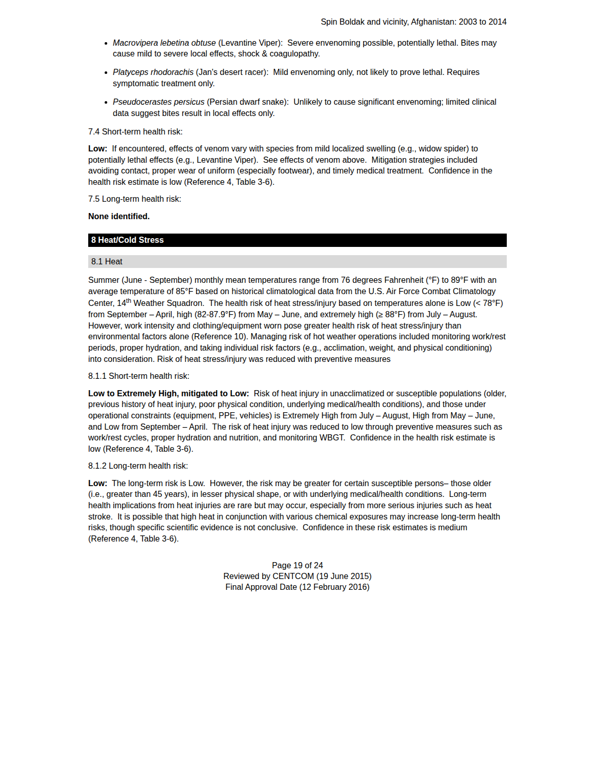Spin Boldak and vicinity, Afghanistan: 2003 to 2014
Macrovipera lebetina obtuse (Levantine Viper): Severe envenoming possible, potentially lethal. Bites may cause mild to severe local effects, shock & coagulopathy.
Platyceps rhodorachis (Jan's desert racer): Mild envenoming only, not likely to prove lethal. Requires symptomatic treatment only.
Pseudocerastes persicus (Persian dwarf snake): Unlikely to cause significant envenoming; limited clinical data suggest bites result in local effects only.
7.4 Short-term health risk:
Low: If encountered, effects of venom vary with species from mild localized swelling (e.g., widow spider) to potentially lethal effects (e.g., Levantine Viper). See effects of venom above. Mitigation strategies included avoiding contact, proper wear of uniform (especially footwear), and timely medical treatment. Confidence in the health risk estimate is low (Reference 4, Table 3-6).
7.5 Long-term health risk:
None identified.
8 Heat/Cold Stress
8.1 Heat
Summer (June - September) monthly mean temperatures range from 76 degrees Fahrenheit (°F) to 89°F with an average temperature of 85°F based on historical climatological data from the U.S. Air Force Combat Climatology Center, 14th Weather Squadron. The health risk of heat stress/injury based on temperatures alone is Low (< 78°F) from September – April, high (82-87.9°F) from May – June, and extremely high (≥ 88°F) from July – August. However, work intensity and clothing/equipment worn pose greater health risk of heat stress/injury than environmental factors alone (Reference 10). Managing risk of hot weather operations included monitoring work/rest periods, proper hydration, and taking individual risk factors (e.g., acclimation, weight, and physical conditioning) into consideration. Risk of heat stress/injury was reduced with preventive measures
8.1.1 Short-term health risk:
Low to Extremely High, mitigated to Low: Risk of heat injury in unacclimatized or susceptible populations (older, previous history of heat injury, poor physical condition, underlying medical/health conditions), and those under operational constraints (equipment, PPE, vehicles) is Extremely High from July – August, High from May – June, and Low from September – April. The risk of heat injury was reduced to low through preventive measures such as work/rest cycles, proper hydration and nutrition, and monitoring WBGT. Confidence in the health risk estimate is low (Reference 4, Table 3-6).
8.1.2 Long-term health risk:
Low: The long-term risk is Low. However, the risk may be greater for certain susceptible persons– those older (i.e., greater than 45 years), in lesser physical shape, or with underlying medical/health conditions. Long-term health implications from heat injuries are rare but may occur, especially from more serious injuries such as heat stroke. It is possible that high heat in conjunction with various chemical exposures may increase long-term health risks, though specific scientific evidence is not conclusive. Confidence in these risk estimates is medium (Reference 4, Table 3-6).
Page 19 of 24
Reviewed by CENTCOM (19 June 2015)
Final Approval Date (12 February 2016)